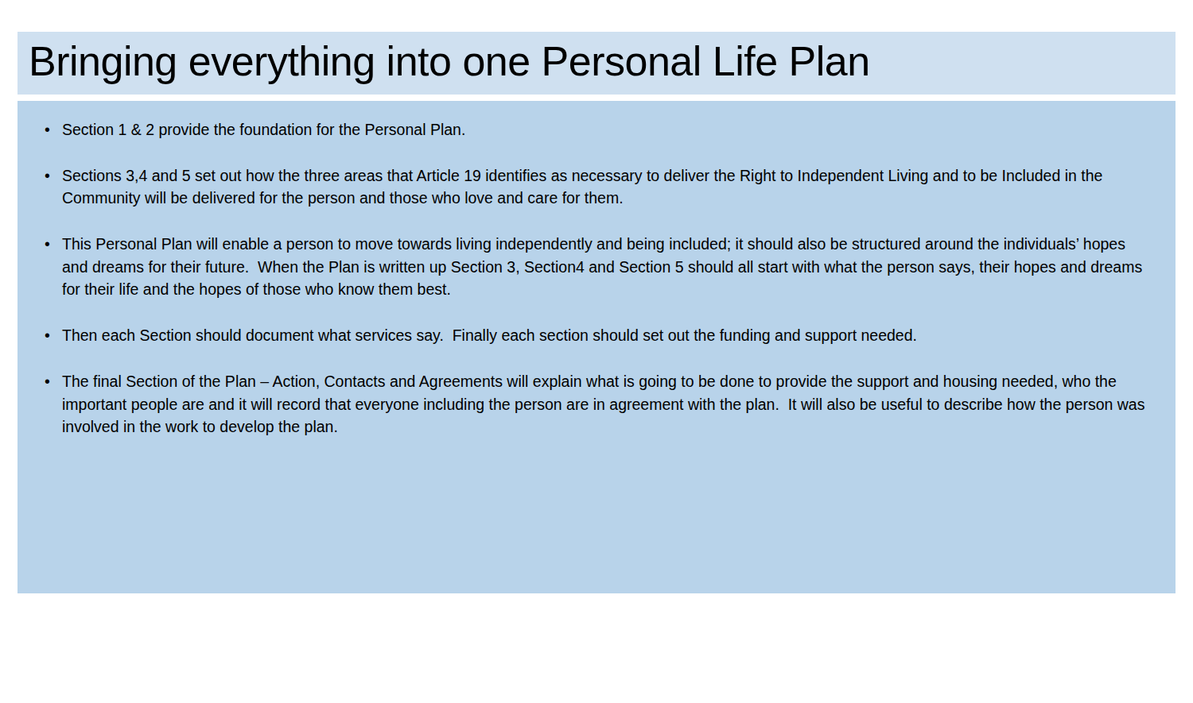Bringing everything into one Personal Life Plan
Section 1 & 2 provide the foundation for the Personal Plan.
Sections 3,4 and 5 set out how the three areas that Article 19 identifies as necessary to deliver the Right to Independent Living and to be Included in the Community will be delivered for the person and those who love and care for them.
This Personal Plan will enable a person to move towards living independently and being included; it should also be structured around the individuals’ hopes and dreams for their future. When the Plan is written up Section 3, Section4 and Section 5 should all start with what the person says, their hopes and dreams for their life and the hopes of those who know them best.
Then each Section should document what services say. Finally each section should set out the funding and support needed.
The final Section of the Plan – Action, Contacts and Agreements will explain what is going to be done to provide the support and housing needed, who the important people are and it will record that everyone including the person are in agreement with the plan. It will also be useful to describe how the person was involved in the work to develop the plan.